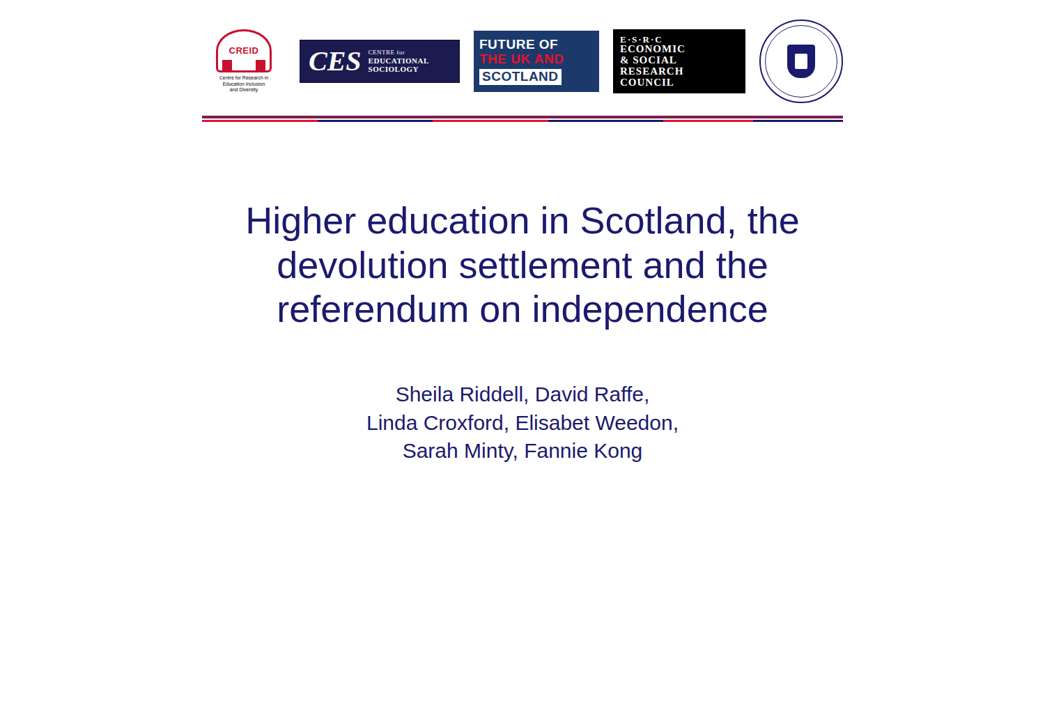CREID
Centre for Research in
Education Inclusion
and Diversity
CES
CENTRE for EDUCATIONAL SOCIOLOGY
FUTURE OF
THE UK AND
SCOTLAND
E·S·R·C
ECONOMIC
& SOCIAL
RESEARCH
COUNCIL
Higher education in Scotland, the devolution settlement and the referendum on independence
Sheila Riddell, David Raffe,
Linda Croxford, Elisabet Weedon,
Sarah Minty, Fannie Kong